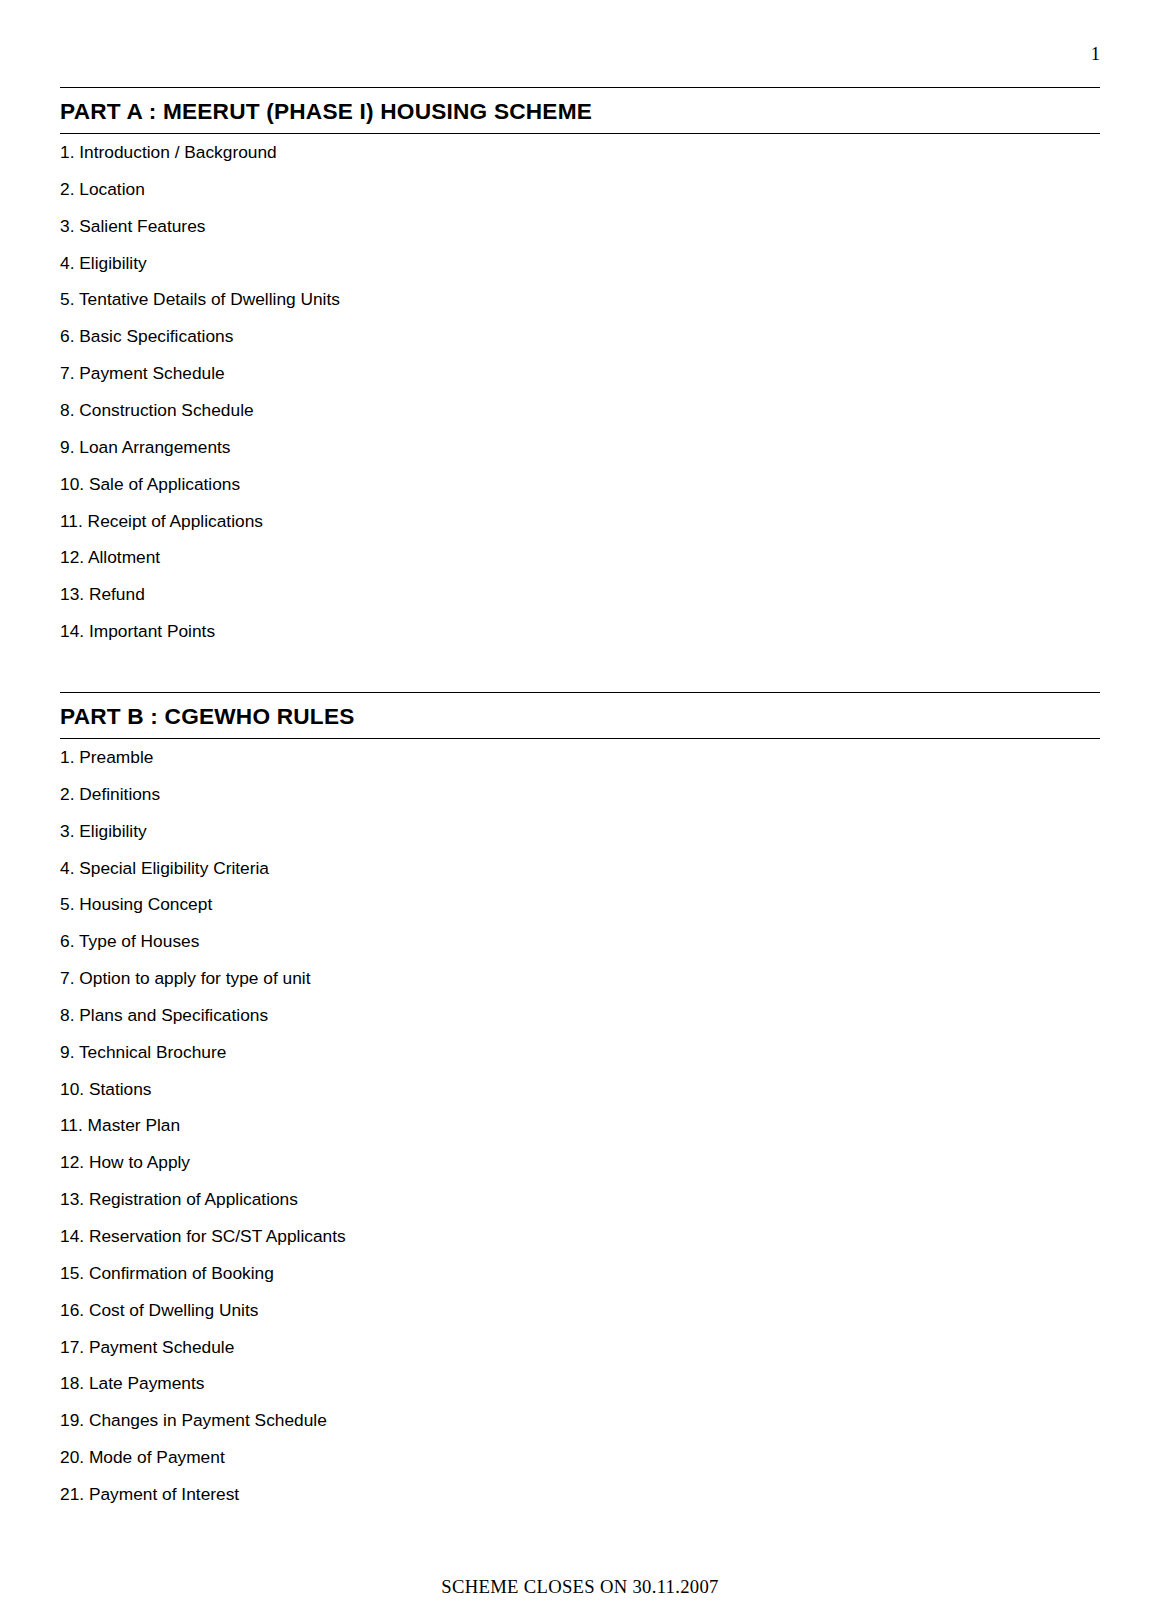1
PART A : MEERUT (PHASE I) HOUSING SCHEME
1. Introduction / Background
2. Location
3. Salient Features
4. Eligibility
5. Tentative Details of Dwelling Units
6. Basic Specifications
7. Payment Schedule
8. Construction Schedule
9. Loan Arrangements
10. Sale of Applications
11. Receipt of Applications
12. Allotment
13. Refund
14. Important Points
PART B : CGEWHO RULES
1. Preamble
2. Definitions
3. Eligibility
4. Special Eligibility Criteria
5. Housing Concept
6. Type of Houses
7. Option to apply for type of unit
8. Plans and Specifications
9. Technical Brochure
10. Stations
11. Master Plan
12. How to Apply
13. Registration of Applications
14. Reservation for SC/ST Applicants
15. Confirmation of Booking
16. Cost of Dwelling Units
17. Payment Schedule
18. Late Payments
19. Changes in Payment Schedule
20. Mode of Payment
21. Payment of Interest
SCHEME CLOSES ON 30.11.2007